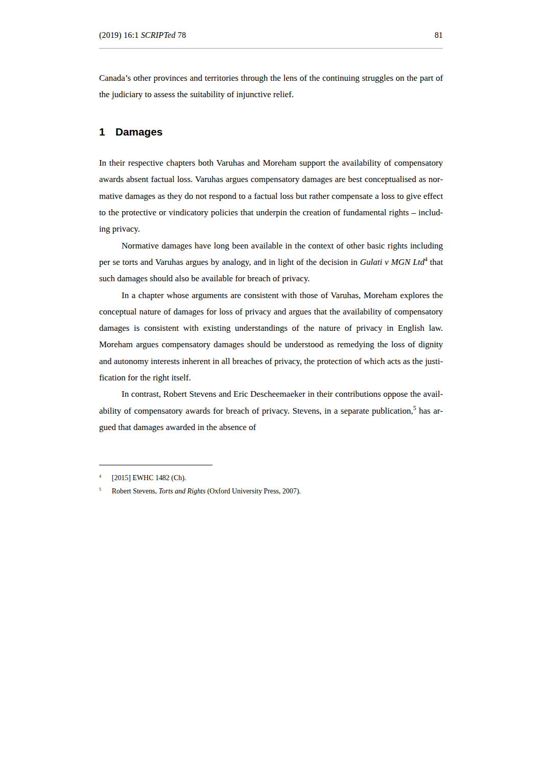(2019) 16:1 SCRIPTed 78 81
Canada’s other provinces and territories through the lens of the continuing struggles on the part of the judiciary to assess the suitability of injunctive relief.
1 Damages
In their respective chapters both Varuhas and Moreham support the availability of compensatory awards absent factual loss. Varuhas argues compensatory damages are best conceptualised as normative damages as they do not respond to a factual loss but rather compensate a loss to give effect to the protective or vindicatory policies that underpin the creation of fundamental rights – including privacy.
Normative damages have long been available in the context of other basic rights including per se torts and Varuhas argues by analogy, and in light of the decision in Gulati v MGN Ltd4 that such damages should also be available for breach of privacy.
In a chapter whose arguments are consistent with those of Varuhas, Moreham explores the conceptual nature of damages for loss of privacy and argues that the availability of compensatory damages is consistent with existing understandings of the nature of privacy in English law. Moreham argues compensatory damages should be understood as remedying the loss of dignity and autonomy interests inherent in all breaches of privacy, the protection of which acts as the justification for the right itself.
In contrast, Robert Stevens and Eric Descheemaeker in their contributions oppose the availability of compensatory awards for breach of privacy. Stevens, in a separate publication,5 has argued that damages awarded in the absence of
4
[2015] EWHC 1482 (Ch).
5
Robert Stevens, Torts and Rights (Oxford University Press, 2007).